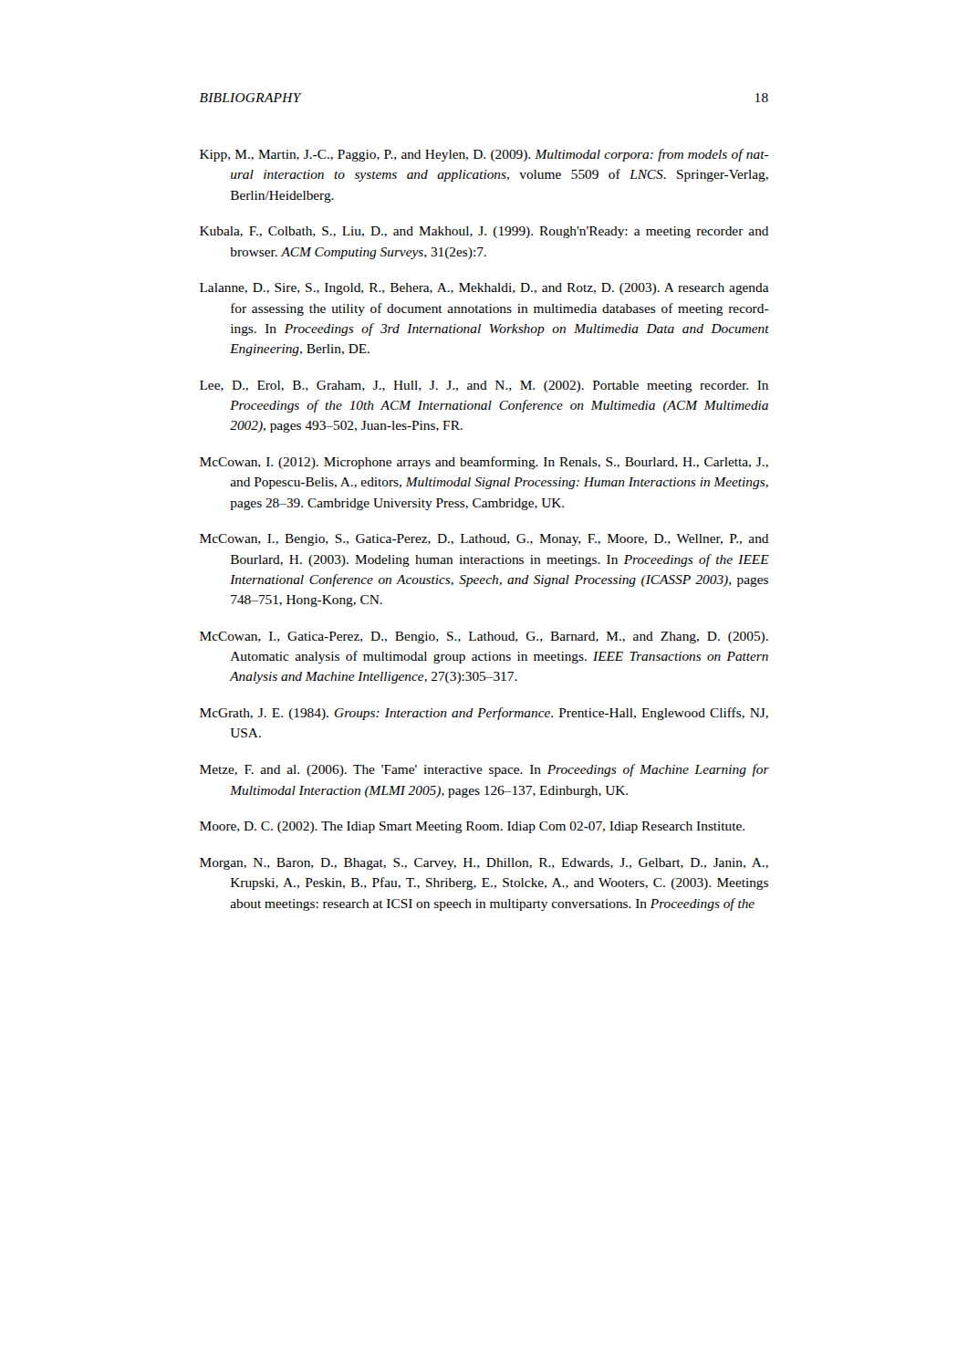BIBLIOGRAPHY 18
Kipp, M., Martin, J.-C., Paggio, P., and Heylen, D. (2009). Multimodal corpora: from models of natural interaction to systems and applications, volume 5509 of LNCS. Springer-Verlag, Berlin/Heidelberg.
Kubala, F., Colbath, S., Liu, D., and Makhoul, J. (1999). Rough'n'Ready: a meeting recorder and browser. ACM Computing Surveys, 31(2es):7.
Lalanne, D., Sire, S., Ingold, R., Behera, A., Mekhaldi, D., and Rotz, D. (2003). A research agenda for assessing the utility of document annotations in multimedia databases of meeting recordings. In Proceedings of 3rd International Workshop on Multimedia Data and Document Engineering, Berlin, DE.
Lee, D., Erol, B., Graham, J., Hull, J. J., and N., M. (2002). Portable meeting recorder. In Proceedings of the 10th ACM International Conference on Multimedia (ACM Multimedia 2002), pages 493–502, Juan-les-Pins, FR.
McCowan, I. (2012). Microphone arrays and beamforming. In Renals, S., Bourlard, H., Carletta, J., and Popescu-Belis, A., editors, Multimodal Signal Processing: Human Interactions in Meetings, pages 28–39. Cambridge University Press, Cambridge, UK.
McCowan, I., Bengio, S., Gatica-Perez, D., Lathoud, G., Monay, F., Moore, D., Wellner, P., and Bourlard, H. (2003). Modeling human interactions in meetings. In Proceedings of the IEEE International Conference on Acoustics, Speech, and Signal Processing (ICASSP 2003), pages 748–751, Hong-Kong, CN.
McCowan, I., Gatica-Perez, D., Bengio, S., Lathoud, G., Barnard, M., and Zhang, D. (2005). Automatic analysis of multimodal group actions in meetings. IEEE Transactions on Pattern Analysis and Machine Intelligence, 27(3):305–317.
McGrath, J. E. (1984). Groups: Interaction and Performance. Prentice-Hall, Englewood Cliffs, NJ, USA.
Metze, F. and al. (2006). The 'Fame' interactive space. In Proceedings of Machine Learning for Multimodal Interaction (MLMI 2005), pages 126–137, Edinburgh, UK.
Moore, D. C. (2002). The Idiap Smart Meeting Room. Idiap Com 02-07, Idiap Research Institute.
Morgan, N., Baron, D., Bhagat, S., Carvey, H., Dhillon, R., Edwards, J., Gelbart, D., Janin, A., Krupski, A., Peskin, B., Pfau, T., Shriberg, E., Stolcke, A., and Wooters, C. (2003). Meetings about meetings: research at ICSI on speech in multiparty conversations. In Proceedings of the